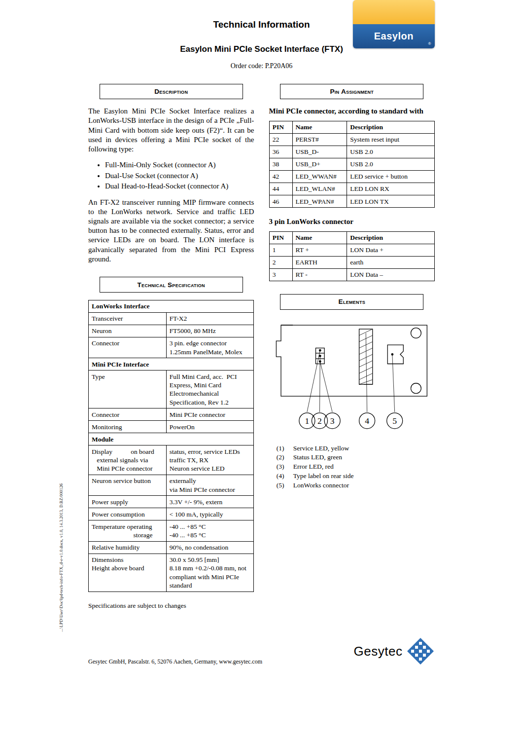Easylon
®
Technical Information
Easylon Mini PCIe Socket Interface (FTX)
Order code: P.P20A06
Description
The Easylon Mini PCIe Socket Interface realizes a LonWorks-USB interface in the design of a PCIe „Full-Mini Card with bottom side keep outs (F2)“. It can be used in devices offering a Mini PCIe socket of the following type:
Full-Mini-Only Socket (connector A)
Dual-Use Socket (connector A)
Dual Head-to-Head-Socket (connector A)
An FT-X2 transceiver running MIP firmware connects to the LonWorks network. Service and traffic LED signals are available via the socket connector; a service button has to be connected externally. Status, error and service LEDs are on board. The LON interface is galvanically separated from the Mini PCI Express ground.
Technical Specification
| LonWorks Interface |
| Transceiver | FT-X2 |
| Neuron | FT5000, 80 MHz |
| Connector | 3 pin. edge connector 1.25mm PanelMate, Molex |
| Mini PCIe Interface |
| Type | Full Mini Card, acc. PCI Express, Mini Card Electromechanical Specification, Rev 1.2 |
| Connector | Mini PCIe connector |
| Monitoring | PowerOn |
| Module |
| Display on board external signals via Mini PCIe connector | status, error, service LEDs traffic TX, RX Neuron service LED |
| Neuron service button | externally via Mini PCIe connector |
| Power supply | 3.3V +/- 9%, extern |
| Power consumption | < 100 mA, typically |
| Temperature operating storage | -40 ... +85 °C -40 ... +85 °C |
| Relative humidity | 90%, no condensation |
| Dimensions Height above board | 30.0 x 50.95 [mm] 8.18 mm +0.2/-0.08 mm, not compliant with Mini PCIe standard |
Specifications are subject to changes
Pin Assignment
Mini PCIe connector, according to standard with
| PIN | Name | Description |
| --- | --- | --- |
| 22 | PERST# | System reset input |
| 36 | USB_D- | USB 2.0 |
| 38 | USB_D+ | USB 2.0 |
| 42 | LED_WWAN# | LED service + button |
| 44 | LED_WLAN# | LED LON RX |
| 46 | LED_WPAN# | LED LON TX |
3 pin LonWorks connector
| PIN | Name | Description |
| --- | --- | --- |
| 1 | RT + | LON Data + |
| 2 | EARTH | earth |
| 3 | RT - | LON Data – |
Elements
1 2 3 4 5
(1) Service LED, yellow
(2) Status LED, green
(3) Error LED, red
(4) Type label on rear side
(5) LonWorks connector
...\LPD\User\Doc\lpd-tech-info-FTX_d-e-v1.0.docx, v1.0, 14.3.2013, D.BZ/000126
Gesytec GmbH, Pascalstr. 6, 52076 Aachen, Germany, www.gesytec.com
Gesytec